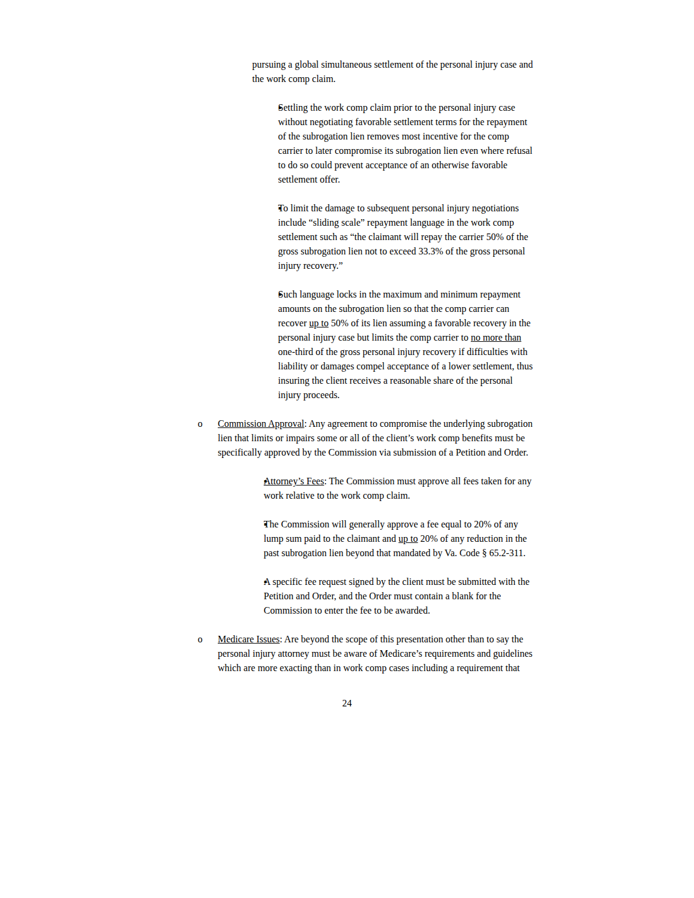pursuing a global simultaneous settlement of the personal injury case and the work comp claim.
Settling the work comp claim prior to the personal injury case without negotiating favorable settlement terms for the repayment of the subrogation lien removes most incentive for the comp carrier to later compromise its subrogation lien even where refusal to do so could prevent acceptance of an otherwise favorable settlement offer.
To limit the damage to subsequent personal injury negotiations include “sliding scale” repayment language in the work comp settlement such as “the claimant will repay the carrier 50% of the gross subrogation lien not to exceed 33.3% of the gross personal injury recovery.”
Such language locks in the maximum and minimum repayment amounts on the subrogation lien so that the comp carrier can recover up to 50% of its lien assuming a favorable recovery in the personal injury case but limits the comp carrier to no more than one-third of the gross personal injury recovery if difficulties with liability or damages compel acceptance of a lower settlement, thus insuring the client receives a reasonable share of the personal injury proceeds.
Commission Approval: Any agreement to compromise the underlying subrogation lien that limits or impairs some or all of the client’s work comp benefits must be specifically approved by the Commission via submission of a Petition and Order.
Attorney’s Fees: The Commission must approve all fees taken for any work relative to the work comp claim.
The Commission will generally approve a fee equal to 20% of any lump sum paid to the claimant and up to 20% of any reduction in the past subrogation lien beyond that mandated by Va. Code § 65.2-311.
A specific fee request signed by the client must be submitted with the Petition and Order, and the Order must contain a blank for the Commission to enter the fee to be awarded.
Medicare Issues: Are beyond the scope of this presentation other than to say the personal injury attorney must be aware of Medicare’s requirements and guidelines which are more exacting than in work comp cases including a requirement that
24